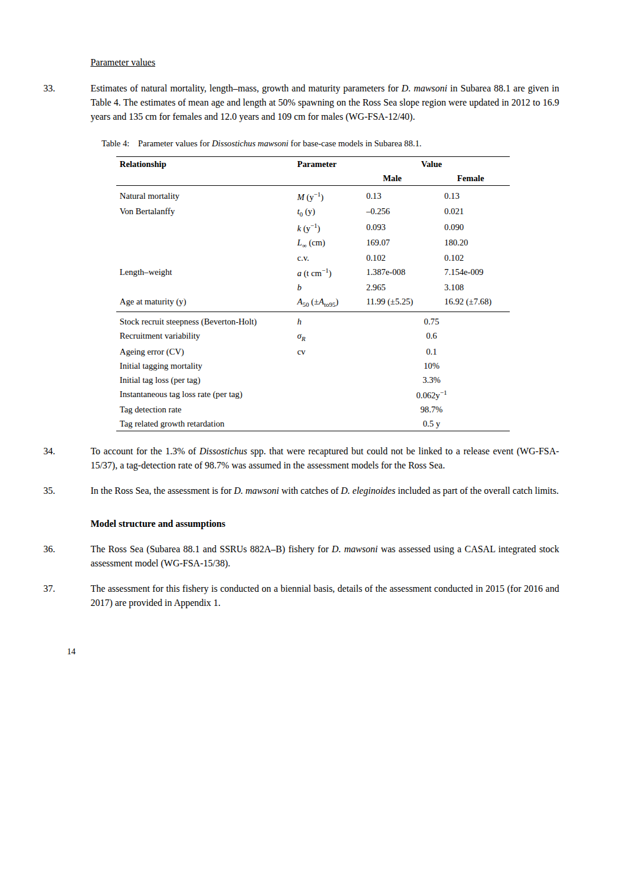Parameter values
33. Estimates of natural mortality, length–mass, growth and maturity parameters for D. mawsoni in Subarea 88.1 are given in Table 4. The estimates of mean age and length at 50% spawning on the Ross Sea slope region were updated in 2012 to 16.9 years and 135 cm for females and 12.0 years and 109 cm for males (WG-FSA-12/40).
Table 4: Parameter values for Dissostichus mawsoni for base-case models in Subarea 88.1.
| Relationship | Parameter | Value |
| --- | --- | --- |
| | | Male | Female |
| Natural mortality | M (y −1 ) | 0.13 | 0.13 |
| Von Bertalanffy | t 0 (y) | –0.256 | 0.021 |
| | k (y −1 ) | 0.093 | 0.090 |
| | L ∞ (cm) | 169.07 | 180.20 |
| | c.v. | 0.102 | 0.102 |
| Length–weight | a (t cm −1 ) | 1.387e-008 | 7.154e-009 |
| | b | 2.965 | 3.108 |
| Age at maturity (y) | A 50 (± A to95 ) | 11.99 (±5.25) | 16.92 (±7.68) |
| Stock recruit steepness (Beverton-Holt) | h | 0.75 |
| Recruitment variability | σ R | 0.6 |
| Ageing error (CV) | cv | 0.1 |
| Initial tagging mortality | | 10% |
| Initial tag loss (per tag) | | 3.3% |
| Instantaneous tag loss rate (per tag) | | 0.062y −1 |
| Tag detection rate | | 98.7% |
| Tag related growth retardation | | 0.5 y |
34. To account for the 1.3% of Dissostichus spp. that were recaptured but could not be linked to a release event (WG-FSA-15/37), a tag-detection rate of 98.7% was assumed in the assessment models for the Ross Sea.
35. In the Ross Sea, the assessment is for D. mawsoni with catches of D. eleginoides included as part of the overall catch limits.
Model structure and assumptions
36. The Ross Sea (Subarea 88.1 and SSRUs 882A–B) fishery for D. mawsoni was assessed using a CASAL integrated stock assessment model (WG-FSA-15/38).
37. The assessment for this fishery is conducted on a biennial basis, details of the assessment conducted in 2015 (for 2016 and 2017) are provided in Appendix 1.
14